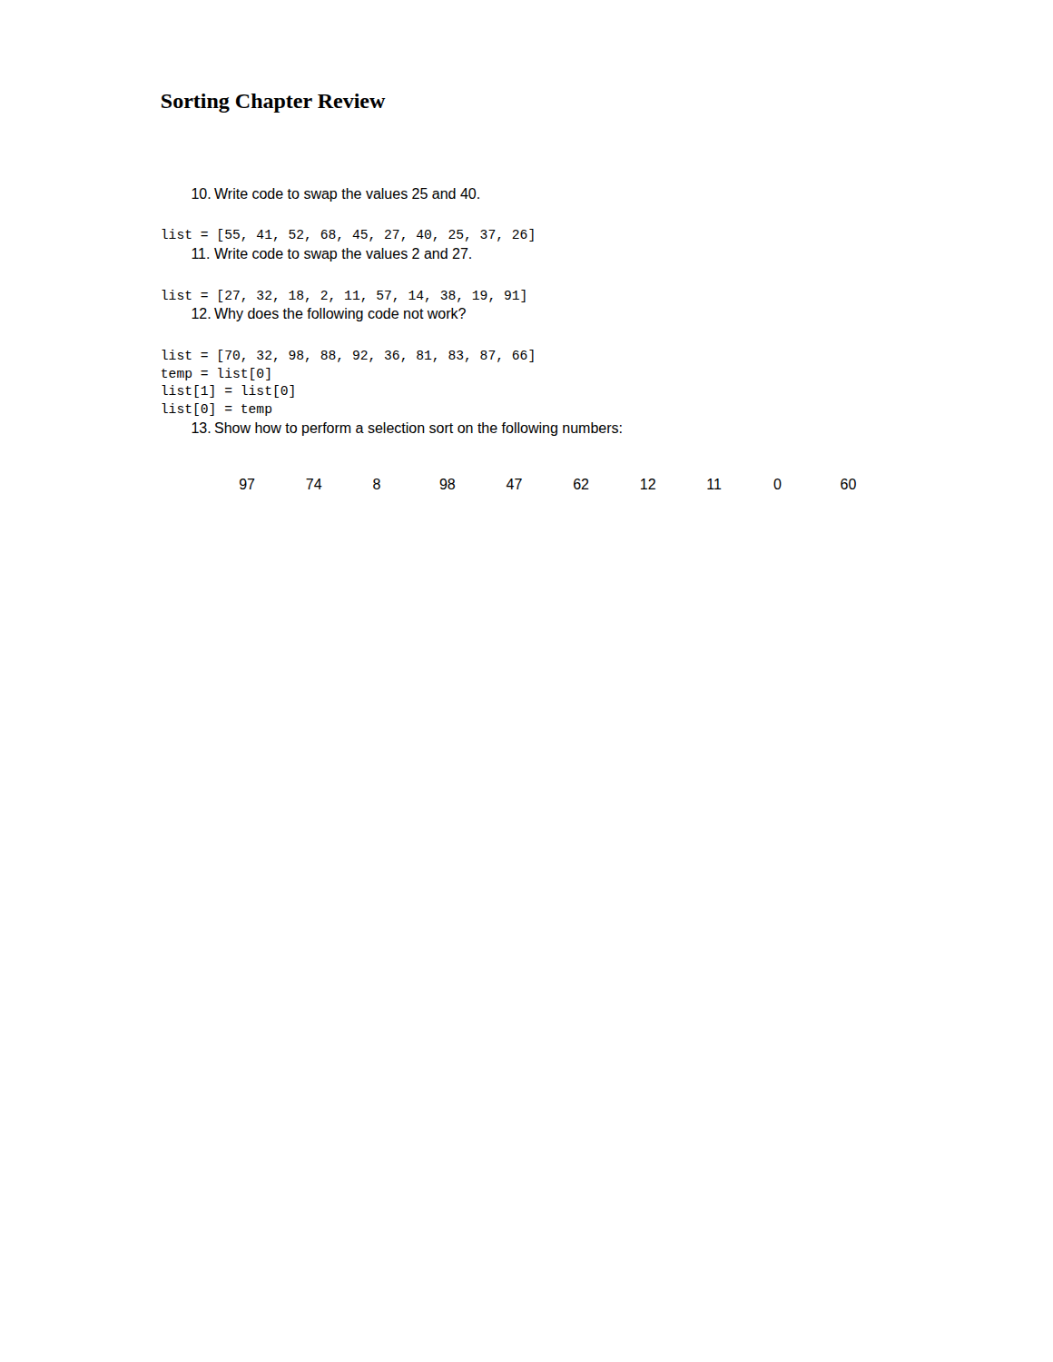Sorting Chapter Review
10. Write code to swap the values 25 and 40.
list = [55, 41, 52, 68, 45, 27, 40, 25, 37, 26]
11. Write code to swap the values 2 and 27.
list = [27, 32, 18, 2, 11, 57, 14, 38, 19, 91]
12. Why does the following code not work?
list = [70, 32, 98, 88, 92, 36, 81, 83, 87, 66]
temp = list[0]
list[1] = list[0]
list[0] = temp
13. Show how to perform a selection sort on the following numbers:
977489847621211060